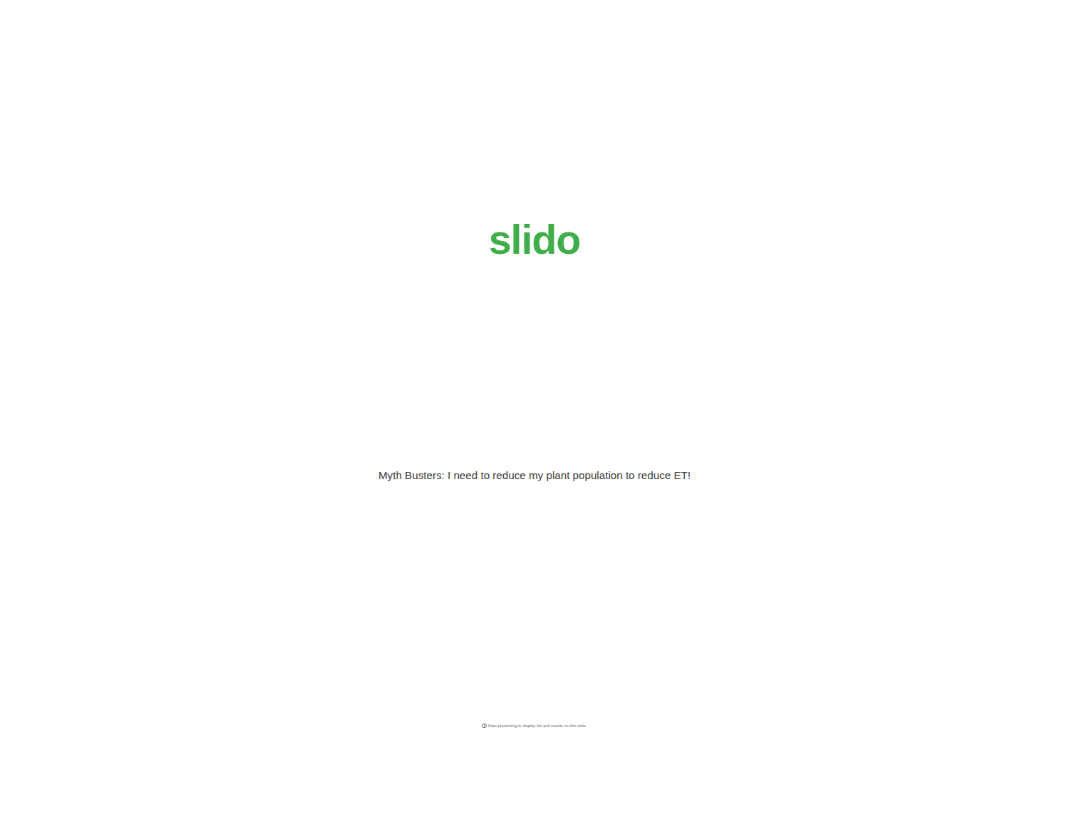slido
Myth Busters: I need to reduce my plant population to reduce ET!
i Start presenting to display the poll results on this slide.